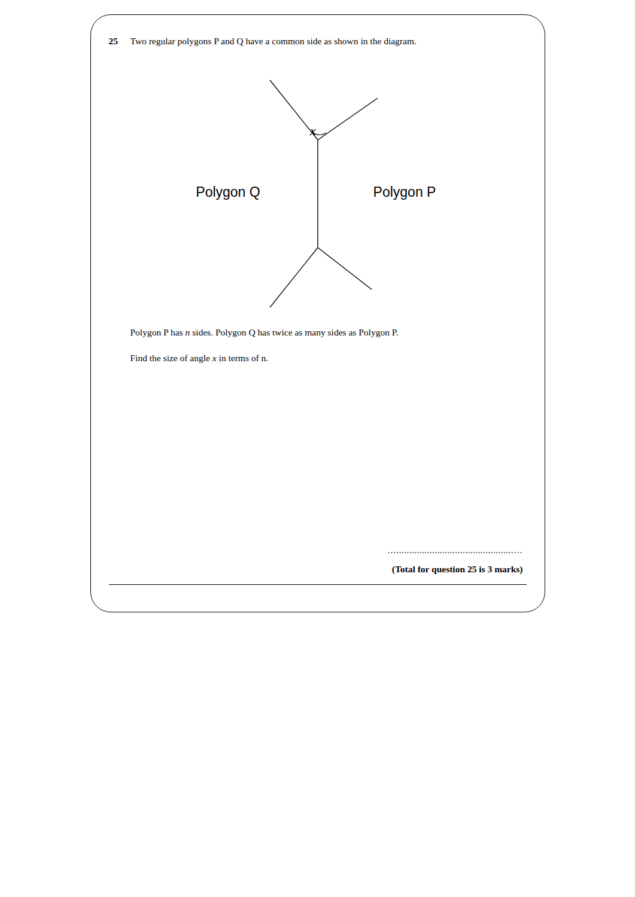25
Two regular polygons P and Q have a common side as shown in the diagram.
x Polygon Q Polygon P
Polygon P has n sides. Polygon Q has twice as many sides as Polygon P.
Find the size of angle x in terms of n.
…..............................................…
(Total for question 25 is 3 marks)